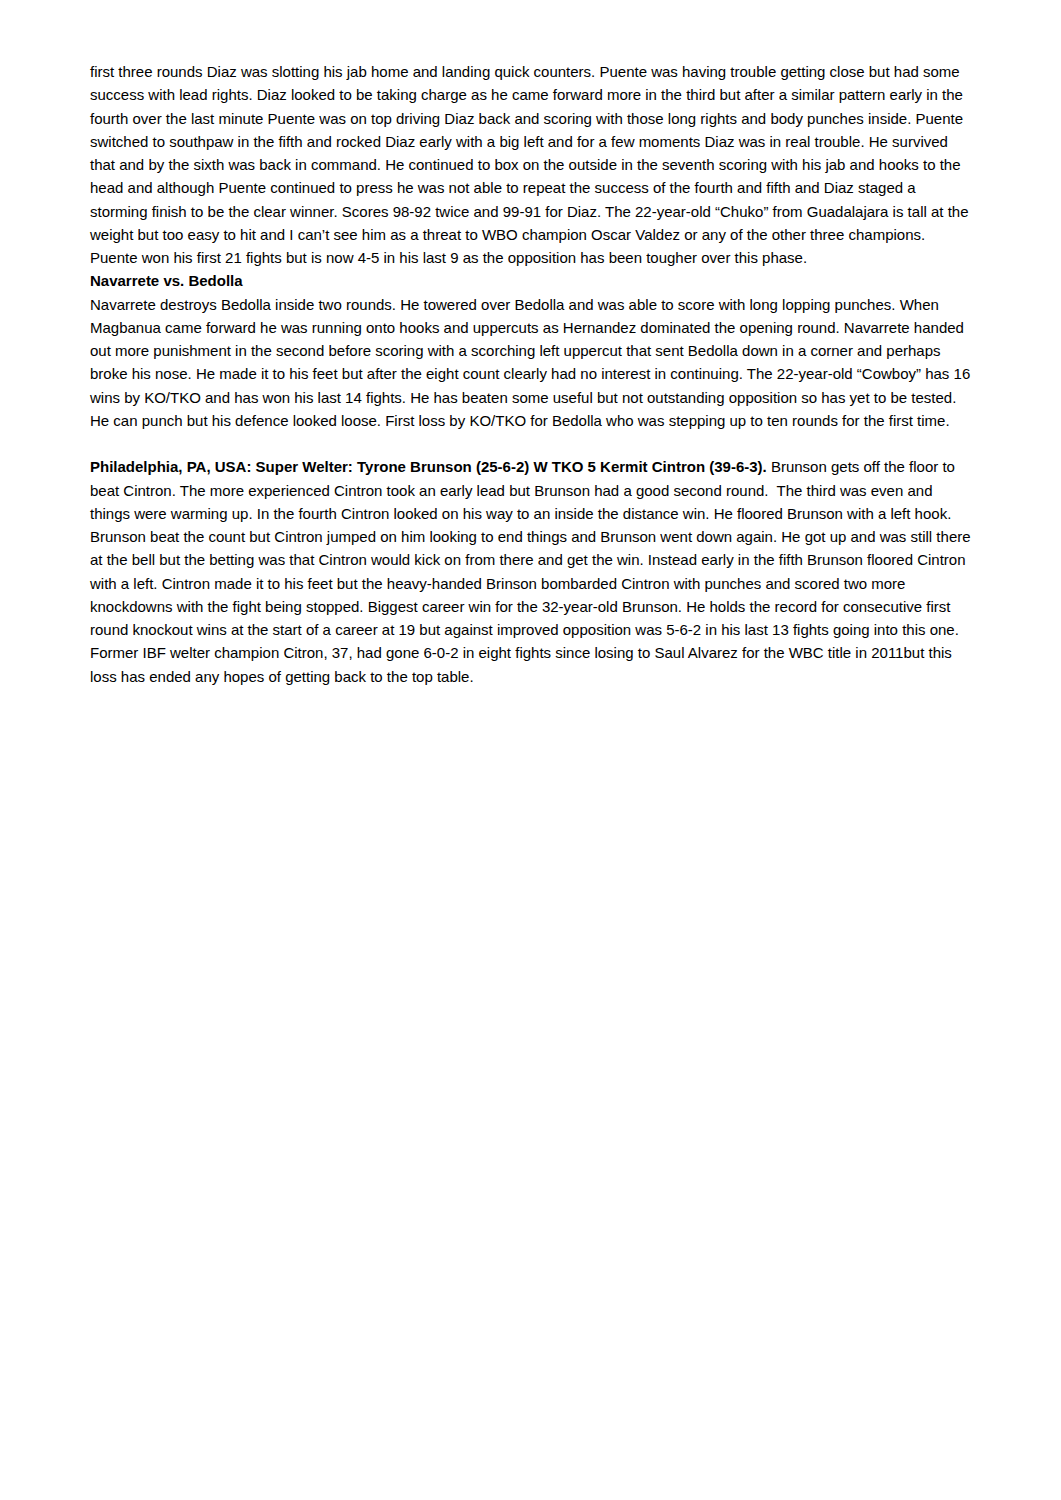first three rounds Diaz was slotting his jab home and landing quick counters. Puente was having trouble getting close but had some success with lead rights. Diaz looked to be taking charge as he came forward more in the third but after a similar pattern early in the fourth over the last minute Puente was on top driving Diaz back and scoring with those long rights and body punches inside. Puente switched to southpaw in the fifth and rocked Diaz early with a big left and for a few moments Diaz was in real trouble. He survived that and by the sixth was back in command. He continued to box on the outside in the seventh scoring with his jab and hooks to the head and although Puente continued to press he was not able to repeat the success of the fourth and fifth and Diaz staged a storming finish to be the clear winner. Scores 98-92 twice and 99-91 for Diaz. The 22-year-old “Chuko” from Guadalajara is tall at the weight but too easy to hit and I can’t see him as a threat to WBO champion Oscar Valdez or any of the other three champions. Puente won his first 21 fights but is now 4-5 in his last 9 as the opposition has been tougher over this phase.
Navarrete vs. Bedolla
Navarrete destroys Bedolla inside two rounds. He towered over Bedolla and was able to score with long lopping punches. When Magbanua came forward he was running onto hooks and uppercuts as Hernandez dominated the opening round. Navarrete handed out more punishment in the second before scoring with a scorching left uppercut that sent Bedolla down in a corner and perhaps broke his nose. He made it to his feet but after the eight count clearly had no interest in continuing. The 22-year-old “Cowboy” has 16 wins by KO/TKO and has won his last 14 fights. He has beaten some useful but not outstanding opposition so has yet to be tested. He can punch but his defence looked loose. First loss by KO/TKO for Bedolla who was stepping up to ten rounds for the first time.
Philadelphia, PA, USA: Super Welter: Tyrone Brunson (25-6-2) W TKO 5 Kermit Cintron (39-6-3). Brunson gets off the floor to beat Cintron. The more experienced Cintron took an early lead but Brunson had a good second round. The third was even and things were warming up. In the fourth Cintron looked on his way to an inside the distance win. He floored Brunson with a left hook. Brunson beat the count but Cintron jumped on him looking to end things and Brunson went down again. He got up and was still there at the bell but the betting was that Cintron would kick on from there and get the win. Instead early in the fifth Brunson floored Cintron with a left. Cintron made it to his feet but the heavy-handed Brinson bombarded Cintron with punches and scored two more knockdowns with the fight being stopped. Biggest career win for the 32-year-old Brunson. He holds the record for consecutive first round knockout wins at the start of a career at 19 but against improved opposition was 5-6-2 in his last 13 fights going into this one. Former IBF welter champion Citron, 37, had gone 6-0-2 in eight fights since losing to Saul Alvarez for the WBC title in 2011but this loss has ended any hopes of getting back to the top table.